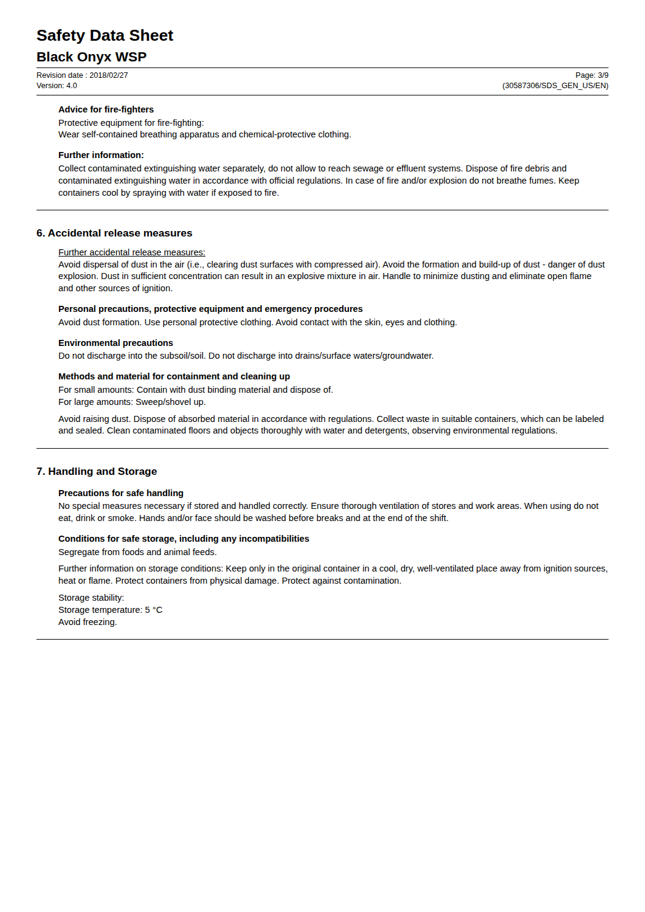Safety Data Sheet
Black Onyx WSP
| Revision date : 2018/02/27 | Page: 3/9 |
| Version: 4.0 | (30587306/SDS_GEN_US/EN) |
Advice for fire-fighters
Protective equipment for fire-fighting:
Wear self-contained breathing apparatus and chemical-protective clothing.
Further information:
Collect contaminated extinguishing water separately, do not allow to reach sewage or effluent systems. Dispose of fire debris and contaminated extinguishing water in accordance with official regulations. In case of fire and/or explosion do not breathe fumes. Keep containers cool by spraying with water if exposed to fire.
6. Accidental release measures
Further accidental release measures:
Avoid dispersal of dust in the air (i.e., clearing dust surfaces with compressed air). Avoid the formation and build-up of dust - danger of dust explosion. Dust in sufficient concentration can result in an explosive mixture in air. Handle to minimize dusting and eliminate open flame and other sources of ignition.
Personal precautions, protective equipment and emergency procedures
Avoid dust formation. Use personal protective clothing. Avoid contact with the skin, eyes and clothing.
Environmental precautions
Do not discharge into the subsoil/soil. Do not discharge into drains/surface waters/groundwater.
Methods and material for containment and cleaning up
For small amounts: Contain with dust binding material and dispose of.
For large amounts: Sweep/shovel up.
Avoid raising dust. Dispose of absorbed material in accordance with regulations. Collect waste in suitable containers, which can be labeled and sealed. Clean contaminated floors and objects thoroughly with water and detergents, observing environmental regulations.
7. Handling and Storage
Precautions for safe handling
No special measures necessary if stored and handled correctly. Ensure thorough ventilation of stores and work areas. When using do not eat, drink or smoke. Hands and/or face should be washed before breaks and at the end of the shift.
Conditions for safe storage, including any incompatibilities
Segregate from foods and animal feeds.
Further information on storage conditions: Keep only in the original container in a cool, dry, well-ventilated place away from ignition sources, heat or flame. Protect containers from physical damage. Protect against contamination.
Storage stability:
Storage temperature: 5 °C
Avoid freezing.